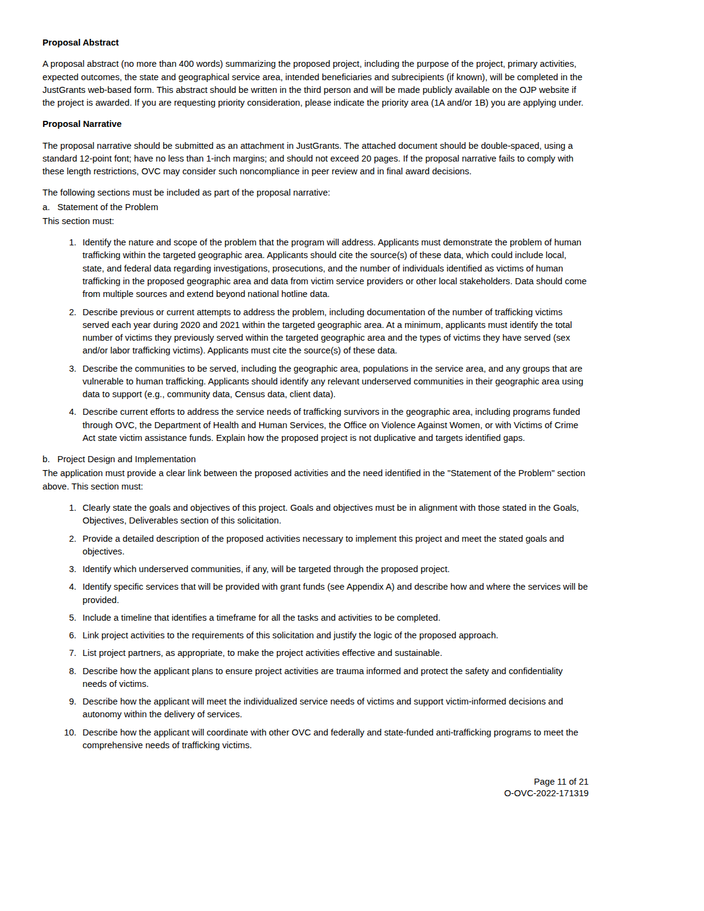Proposal Abstract
A proposal abstract (no more than 400 words) summarizing the proposed project, including the purpose of the project, primary activities, expected outcomes, the state and geographical service area, intended beneficiaries and subrecipients (if known), will be completed in the JustGrants web-based form. This abstract should be written in the third person and will be made publicly available on the OJP website if the project is awarded. If you are requesting priority consideration, please indicate the priority area (1A and/or 1B) you are applying under.
Proposal Narrative
The proposal narrative should be submitted as an attachment in JustGrants. The attached document should be double-spaced, using a standard 12-point font; have no less than 1-inch margins; and should not exceed 20 pages. If the proposal narrative fails to comply with these length restrictions, OVC may consider such noncompliance in peer review and in final award decisions.
The following sections must be included as part of the proposal narrative:
a. Statement of the Problem
This section must:
Identify the nature and scope of the problem that the program will address. Applicants must demonstrate the problem of human trafficking within the targeted geographic area. Applicants should cite the source(s) of these data, which could include local, state, and federal data regarding investigations, prosecutions, and the number of individuals identified as victims of human trafficking in the proposed geographic area and data from victim service providers or other local stakeholders. Data should come from multiple sources and extend beyond national hotline data.
Describe previous or current attempts to address the problem, including documentation of the number of trafficking victims served each year during 2020 and 2021 within the targeted geographic area. At a minimum, applicants must identify the total number of victims they previously served within the targeted geographic area and the types of victims they have served (sex and/or labor trafficking victims). Applicants must cite the source(s) of these data.
Describe the communities to be served, including the geographic area, populations in the service area, and any groups that are vulnerable to human trafficking. Applicants should identify any relevant underserved communities in their geographic area using data to support (e.g., community data, Census data, client data).
Describe current efforts to address the service needs of trafficking survivors in the geographic area, including programs funded through OVC, the Department of Health and Human Services, the Office on Violence Against Women, or with Victims of Crime Act state victim assistance funds. Explain how the proposed project is not duplicative and targets identified gaps.
b. Project Design and Implementation
The application must provide a clear link between the proposed activities and the need identified in the "Statement of the Problem" section above. This section must:
Clearly state the goals and objectives of this project. Goals and objectives must be in alignment with those stated in the Goals, Objectives, Deliverables section of this solicitation.
Provide a detailed description of the proposed activities necessary to implement this project and meet the stated goals and objectives.
Identify which underserved communities, if any, will be targeted through the proposed project.
Identify specific services that will be provided with grant funds (see Appendix A) and describe how and where the services will be provided.
Include a timeline that identifies a timeframe for all the tasks and activities to be completed.
Link project activities to the requirements of this solicitation and justify the logic of the proposed approach.
List project partners, as appropriate, to make the project activities effective and sustainable.
Describe how the applicant plans to ensure project activities are trauma informed and protect the safety and confidentiality needs of victims.
Describe how the applicant will meet the individualized service needs of victims and support victim-informed decisions and autonomy within the delivery of services.
Describe how the applicant will coordinate with other OVC and federally and state-funded anti-trafficking programs to meet the comprehensive needs of trafficking victims.
Page 11 of 21
O-OVC-2022-171319